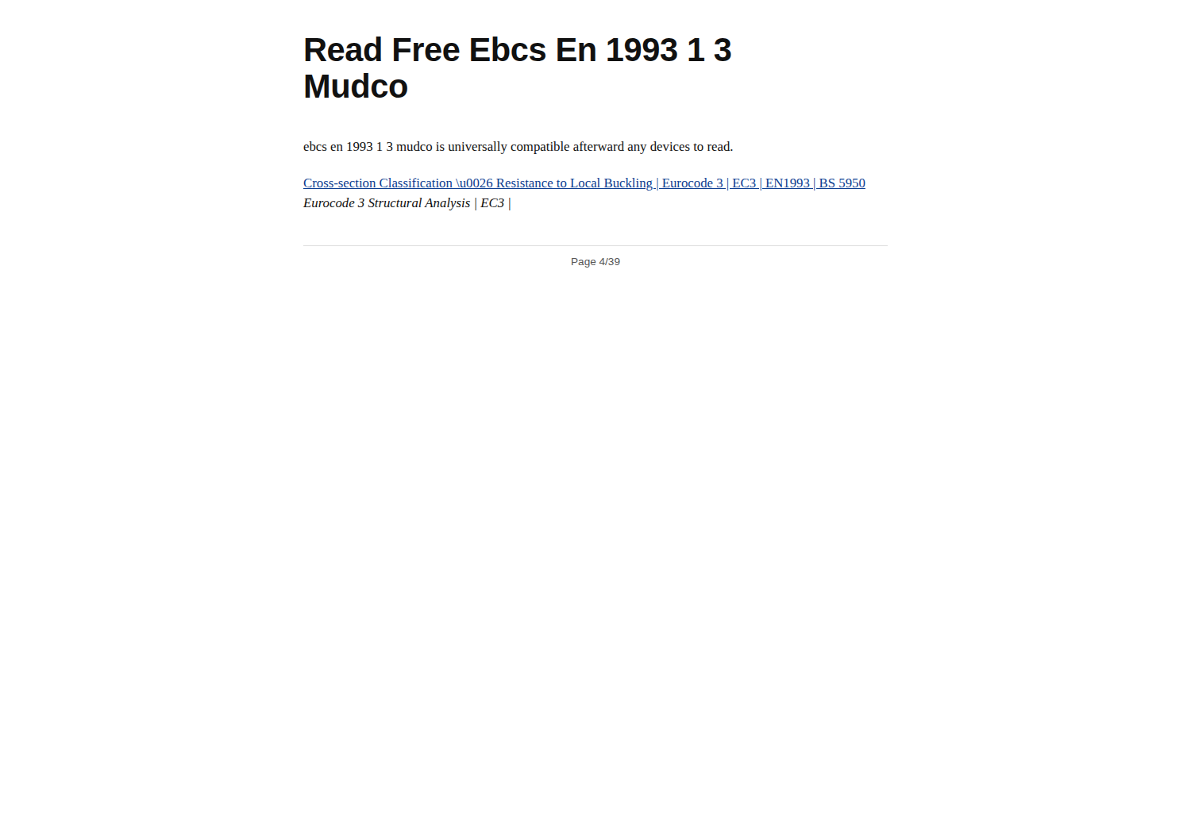Read Free Ebcs En 1993 1 3 Mudco
ebcs en 1993 1 3 mudco is universally compatible afterward any devices to read.
Cross-section Classification \u0026 Resistance to Local Buckling | Eurocode 3 | EC3 | EN1993 | BS 5950 Eurocode 3 Structural Analysis | EC3 |
Page 4/39